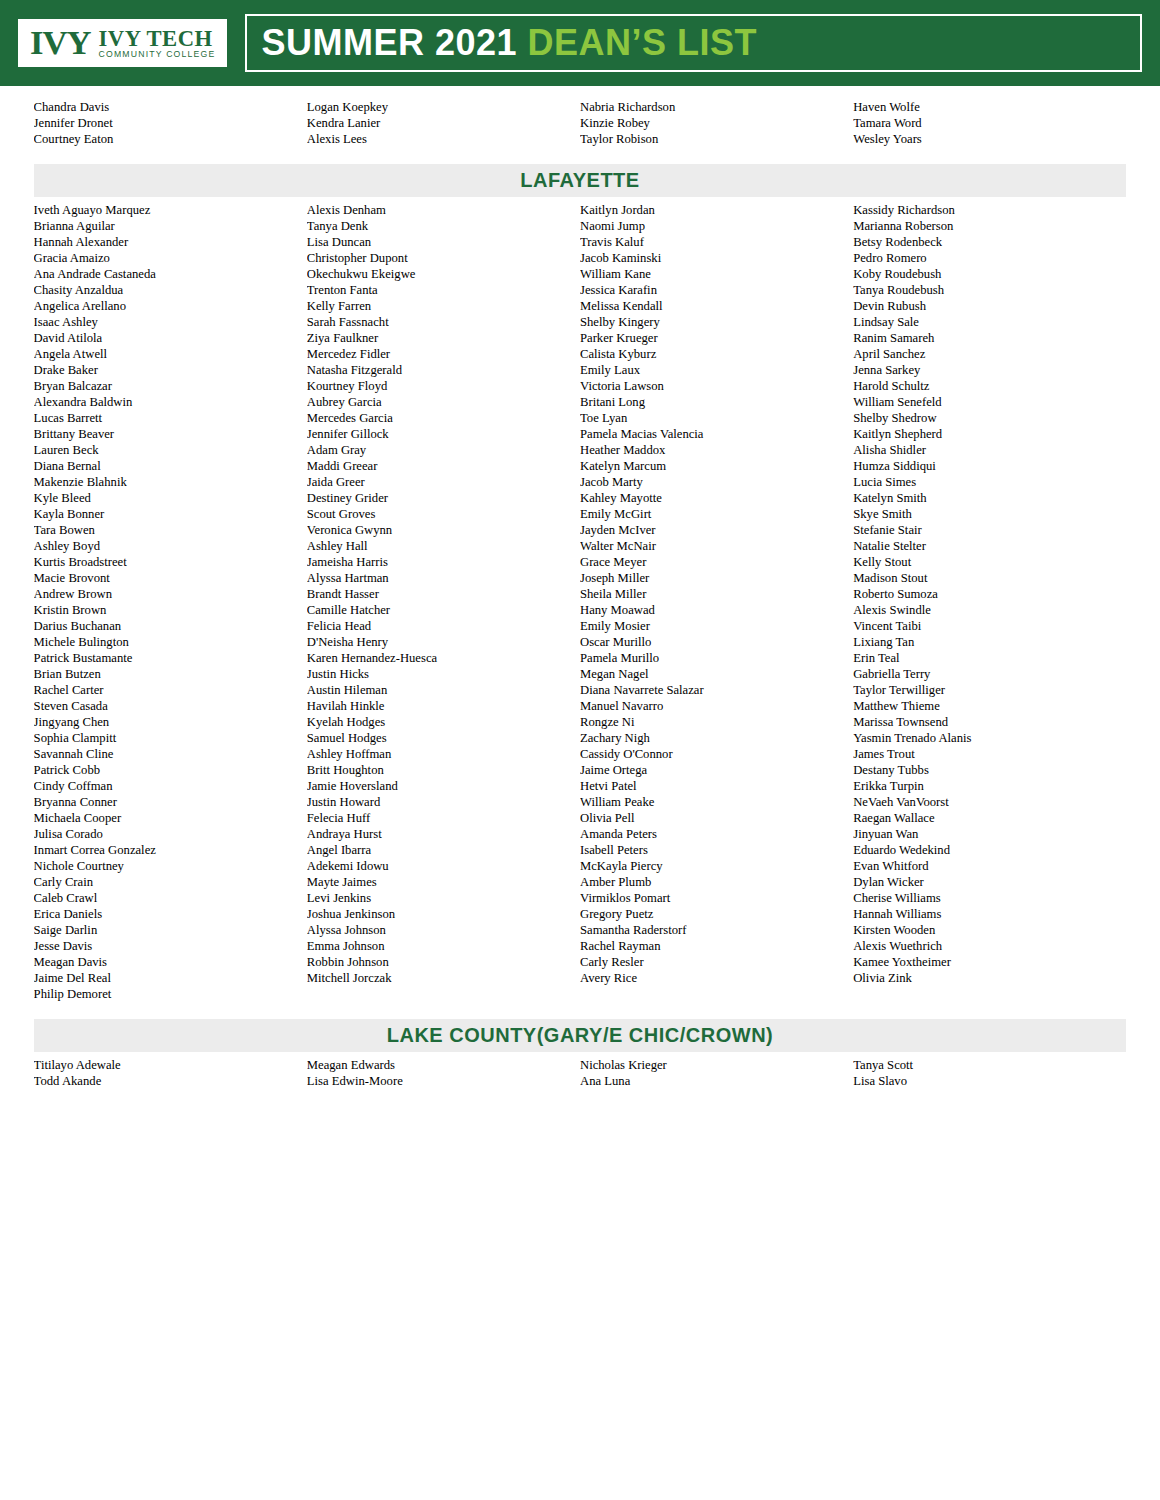IVY
IVY TECH
COMMUNITY COLLEGE
SUMMER 2021 DEAN’S LIST
| Chandra Davis | Logan Koepkey | Nabria Richardson | Haven Wolfe |
| Jennifer Dronet | Kendra Lanier | Kinzie Robey | Tamara Word |
| Courtney Eaton | Alexis Lees | Taylor Robison | Wesley Yoars |
LAFAYETTE
| Iveth Aguayo Marquez | Alexis Denham | Kaitlyn Jordan | Kassidy Richardson |
| Brianna Aguilar | Tanya Denk | Naomi Jump | Marianna Roberson |
| Hannah Alexander | Lisa Duncan | Travis Kaluf | Betsy Rodenbeck |
| Gracia Amaizo | Christopher Dupont | Jacob Kaminski | Pedro Romero |
| Ana Andrade Castaneda | Okechukwu Ekeigwe | William Kane | Koby Roudebush |
| Chasity Anzaldua | Trenton Fanta | Jessica Karafin | Tanya Roudebush |
| Angelica Arellano | Kelly Farren | Melissa Kendall | Devin Rubush |
| Isaac Ashley | Sarah Fassnacht | Shelby Kingery | Lindsay Sale |
| David Atilola | Ziya Faulkner | Parker Krueger | Ranim Samareh |
| Angela Atwell | Mercedez Fidler | Calista Kyburz | April Sanchez |
| Drake Baker | Natasha Fitzgerald | Emily Laux | Jenna Sarkey |
| Bryan Balcazar | Kourtney Floyd | Victoria Lawson | Harold Schultz |
| Alexandra Baldwin | Aubrey Garcia | Britani Long | William Senefeld |
| Lucas Barrett | Mercedes Garcia | Toe Lyan | Shelby Shedrow |
| Brittany Beaver | Jennifer Gillock | Pamela Macias Valencia | Kaitlyn Shepherd |
| Lauren Beck | Adam Gray | Heather Maddox | Alisha Shidler |
| Diana Bernal | Maddi Greear | Katelyn Marcum | Humza Siddiqui |
| Makenzie Blahnik | Jaida Greer | Jacob Marty | Lucia Simes |
| Kyle Bleed | Destiney Grider | Kahley Mayotte | Katelyn Smith |
| Kayla Bonner | Scout Groves | Emily McGirt | Skye Smith |
| Tara Bowen | Veronica Gwynn | Jayden McIver | Stefanie Stair |
| Ashley Boyd | Ashley Hall | Walter McNair | Natalie Stelter |
| Kurtis Broadstreet | Jameisha Harris | Grace Meyer | Kelly Stout |
| Macie Brovont | Alyssa Hartman | Joseph Miller | Madison Stout |
| Andrew Brown | Brandt Hasser | Sheila Miller | Roberto Sumoza |
| Kristin Brown | Camille Hatcher | Hany Moawad | Alexis Swindle |
| Darius Buchanan | Felicia Head | Emily Mosier | Vincent Taibi |
| Michele Bulington | D'Neisha Henry | Oscar Murillo | Lixiang Tan |
| Patrick Bustamante | Karen Hernandez-Huesca | Pamela Murillo | Erin Teal |
| Brian Butzen | Justin Hicks | Megan Nagel | Gabriella Terry |
| Rachel Carter | Austin Hileman | Diana Navarrete Salazar | Taylor Terwilliger |
| Steven Casada | Havilah Hinkle | Manuel Navarro | Matthew Thieme |
| Jingyang Chen | Kyelah Hodges | Rongze Ni | Marissa Townsend |
| Sophia Clampitt | Samuel Hodges | Zachary Nigh | Yasmin Trenado Alanis |
| Savannah Cline | Ashley Hoffman | Cassidy O'Connor | James Trout |
| Patrick Cobb | Britt Houghton | Jaime Ortega | Destany Tubbs |
| Cindy Coffman | Jamie Hoversland | Hetvi Patel | Erikka Turpin |
| Bryanna Conner | Justin Howard | William Peake | NeVaeh VanVoorst |
| Michaela Cooper | Felecia Huff | Olivia Pell | Raegan Wallace |
| Julisa Corado | Andraya Hurst | Amanda Peters | Jinyuan Wan |
| Inmart Correa Gonzalez | Angel Ibarra | Isabell Peters | Eduardo Wedekind |
| Nichole Courtney | Adekemi Idowu | McKayla Piercy | Evan Whitford |
| Carly Crain | Mayte Jaimes | Amber Plumb | Dylan Wicker |
| Caleb Crawl | Levi Jenkins | Virmiklos Pomart | Cherise Williams |
| Erica Daniels | Joshua Jenkinson | Gregory Puetz | Hannah Williams |
| Saige Darlin | Alyssa Johnson | Samantha Raderstorf | Kirsten Wooden |
| Jesse Davis | Emma Johnson | Rachel Rayman | Alexis Wuethrich |
| Meagan Davis | Robbin Johnson | Carly Resler | Kamee Yoxtheimer |
| Jaime Del Real | Mitchell Jorczak | Avery Rice | Olivia Zink |
| Philip Demoret | | | |
LAKE COUNTY(GARY/E CHIC/CROWN)
| Titilayo Adewale | Meagan Edwards | Nicholas Krieger | Tanya Scott |
| Todd Akande | Lisa Edwin-Moore | Ana Luna | Lisa Slavo |